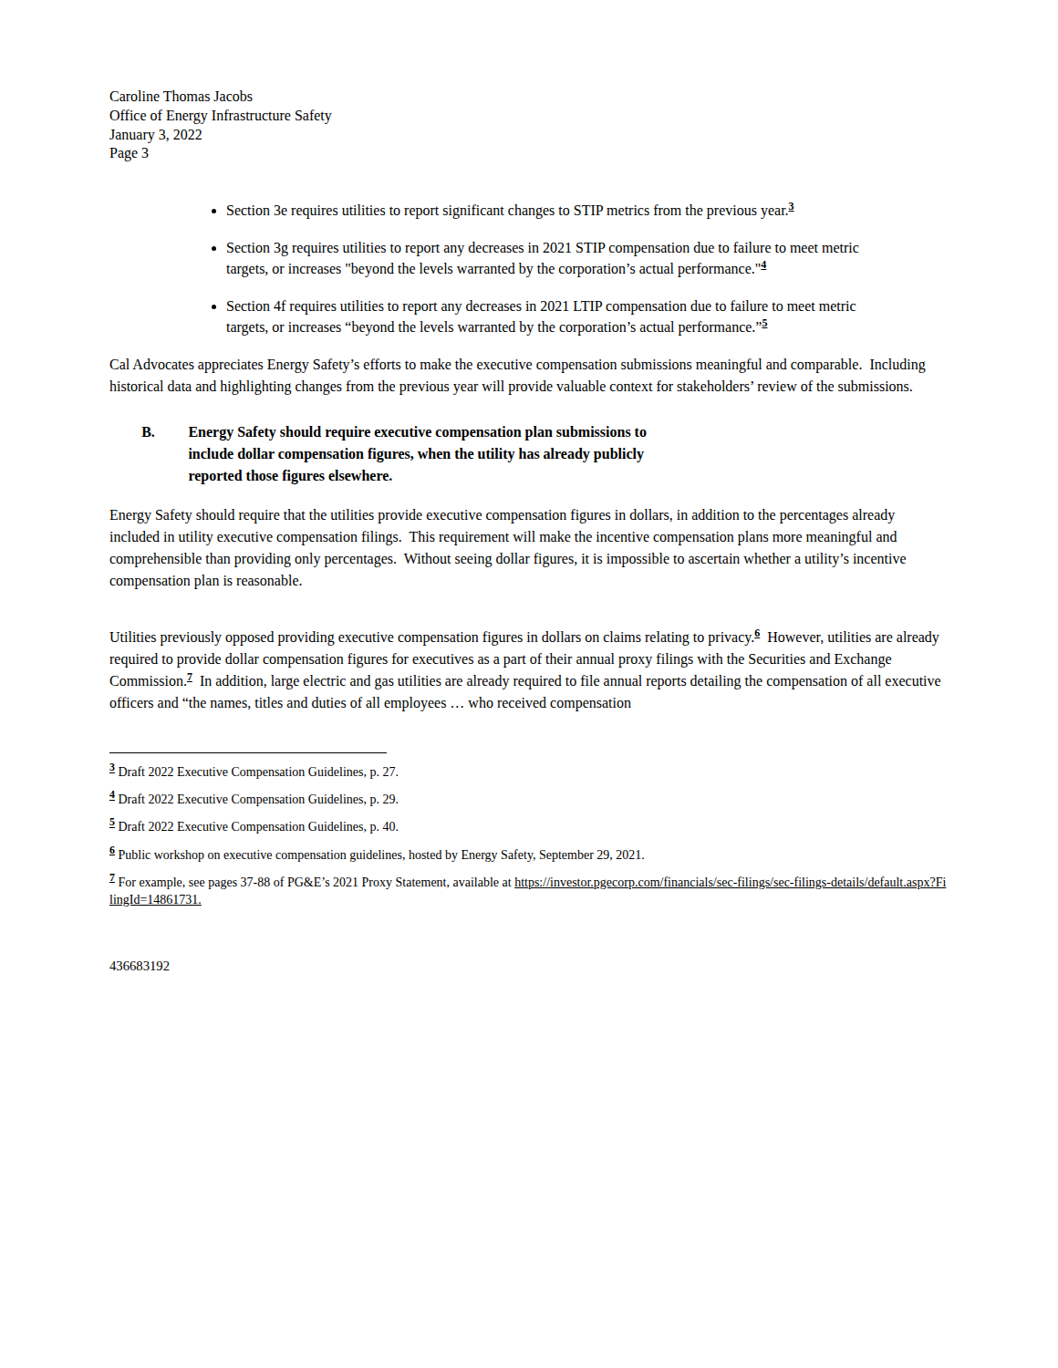Caroline Thomas Jacobs
Office of Energy Infrastructure Safety
January 3, 2022
Page 3
Section 3e requires utilities to report significant changes to STIP metrics from the previous year.3
Section 3g requires utilities to report any decreases in 2021 STIP compensation due to failure to meet metric targets, or increases "beyond the levels warranted by the corporation’s actual performance."4
Section 4f requires utilities to report any decreases in 2021 LTIP compensation due to failure to meet metric targets, or increases “beyond the levels warranted by the corporation’s actual performance.”5
Cal Advocates appreciates Energy Safety’s efforts to make the executive compensation submissions meaningful and comparable. Including historical data and highlighting changes from the previous year will provide valuable context for stakeholders’ review of the submissions.
B.
Energy Safety should require executive compensation plan submissions to include dollar compensation figures, when the utility has already publicly reported those figures elsewhere.
Energy Safety should require that the utilities provide executive compensation figures in dollars, in addition to the percentages already included in utility executive compensation filings. This requirement will make the incentive compensation plans more meaningful and comprehensible than providing only percentages. Without seeing dollar figures, it is impossible to ascertain whether a utility’s incentive compensation plan is reasonable.
Utilities previously opposed providing executive compensation figures in dollars on claims relating to privacy.6 However, utilities are already required to provide dollar compensation figures for executives as a part of their annual proxy filings with the Securities and Exchange Commission.7 In addition, large electric and gas utilities are already required to file annual reports detailing the compensation of all executive officers and “the names, titles and duties of all employees … who received compensation
3 Draft 2022 Executive Compensation Guidelines, p. 27.
4 Draft 2022 Executive Compensation Guidelines, p. 29.
5 Draft 2022 Executive Compensation Guidelines, p. 40.
6 Public workshop on executive compensation guidelines, hosted by Energy Safety, September 29, 2021.
7 For example, see pages 37-88 of PG&E’s 2021 Proxy Statement, available at https://investor.pgecorp.com/financials/sec-filings/sec-filings-details/default.aspx?FilingId=14861731.
436683192